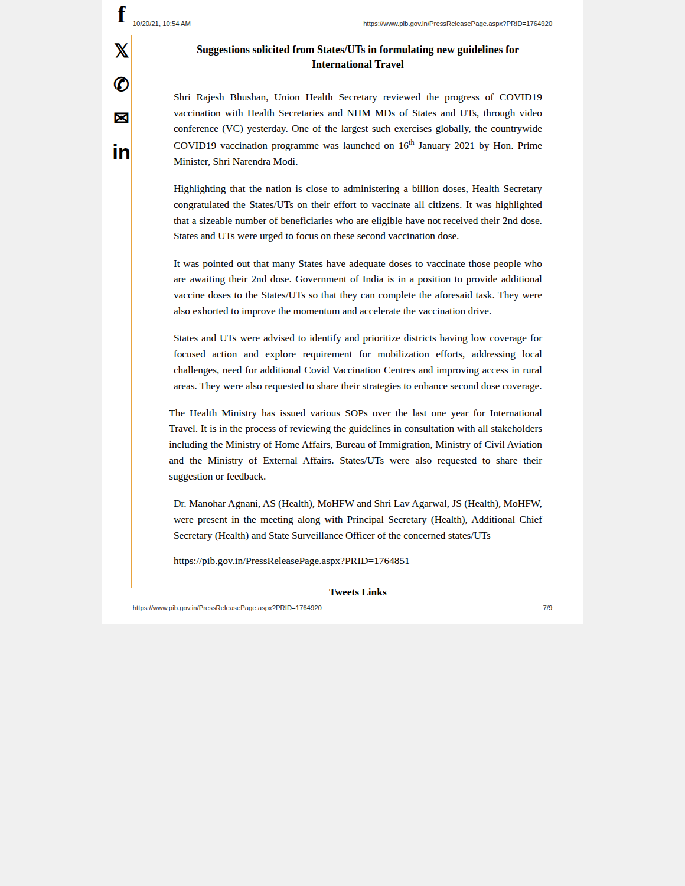10/20/21, 10:54 AM
https://www.pib.gov.in/PressReleasePage.aspx?PRID=1764920
f 𝕏 ✆ ✉ in
Suggestions solicited from States/UTs in formulating new guidelines for International Travel
Shri Rajesh Bhushan, Union Health Secretary reviewed the progress of COVID19 vaccination with Health Secretaries and NHM MDs of States and UTs, through video conference (VC) yesterday. One of the largest such exercises globally, the countrywide COVID19 vaccination programme was launched on 16th January 2021 by Hon. Prime Minister, Shri Narendra Modi.
Highlighting that the nation is close to administering a billion doses, Health Secretary congratulated the States/UTs on their effort to vaccinate all citizens. It was highlighted that a sizeable number of beneficiaries who are eligible have not received their 2nd dose. States and UTs were urged to focus on these second vaccination dose.
It was pointed out that many States have adequate doses to vaccinate those people who are awaiting their 2nd dose. Government of India is in a position to provide additional vaccine doses to the States/UTs so that they can complete the aforesaid task. They were also exhorted to improve the momentum and accelerate the vaccination drive.
States and UTs were advised to identify and prioritize districts having low coverage for focused action and explore requirement for mobilization efforts, addressing local challenges, need for additional Covid Vaccination Centres and improving access in rural areas. They were also requested to share their strategies to enhance second dose coverage.
The Health Ministry has issued various SOPs over the last one year for International Travel. It is in the process of reviewing the guidelines in consultation with all stakeholders including the Ministry of Home Affairs, Bureau of Immigration, Ministry of Civil Aviation and the Ministry of External Affairs. States/UTs were also requested to share their suggestion or feedback.
Dr. Manohar Agnani, AS (Health), MoHFW and Shri Lav Agarwal, JS (Health), MoHFW, were present in the meeting along with Principal Secretary (Health), Additional Chief Secretary (Health) and State Surveillance Officer of the concerned states/UTs
https://pib.gov.in/PressReleasePage.aspx?PRID=1764851
Tweets Links
https://www.pib.gov.in/PressReleasePage.aspx?PRID=1764920
7/9